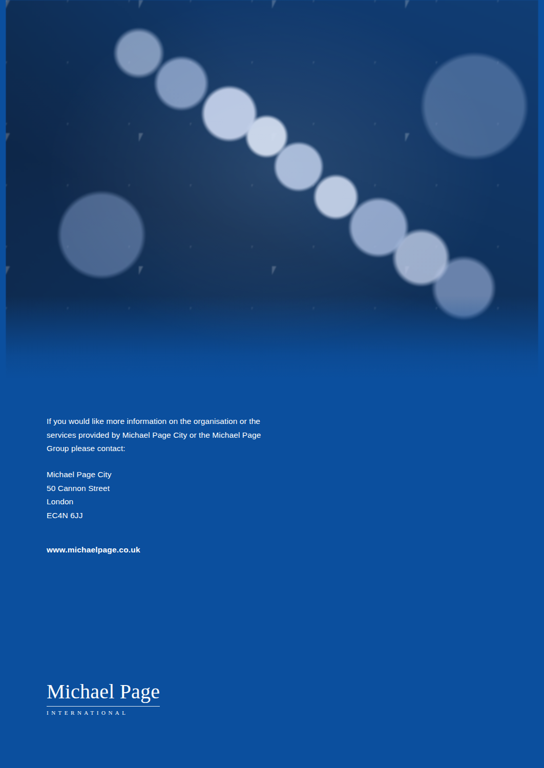If you would like more information on the organisation or the services provided by Michael Page City or the Michael Page Group please contact:
Michael Page City
50 Cannon Street
London
EC4N 6JJ
www.michaelpage.co.uk
Michael Page
International